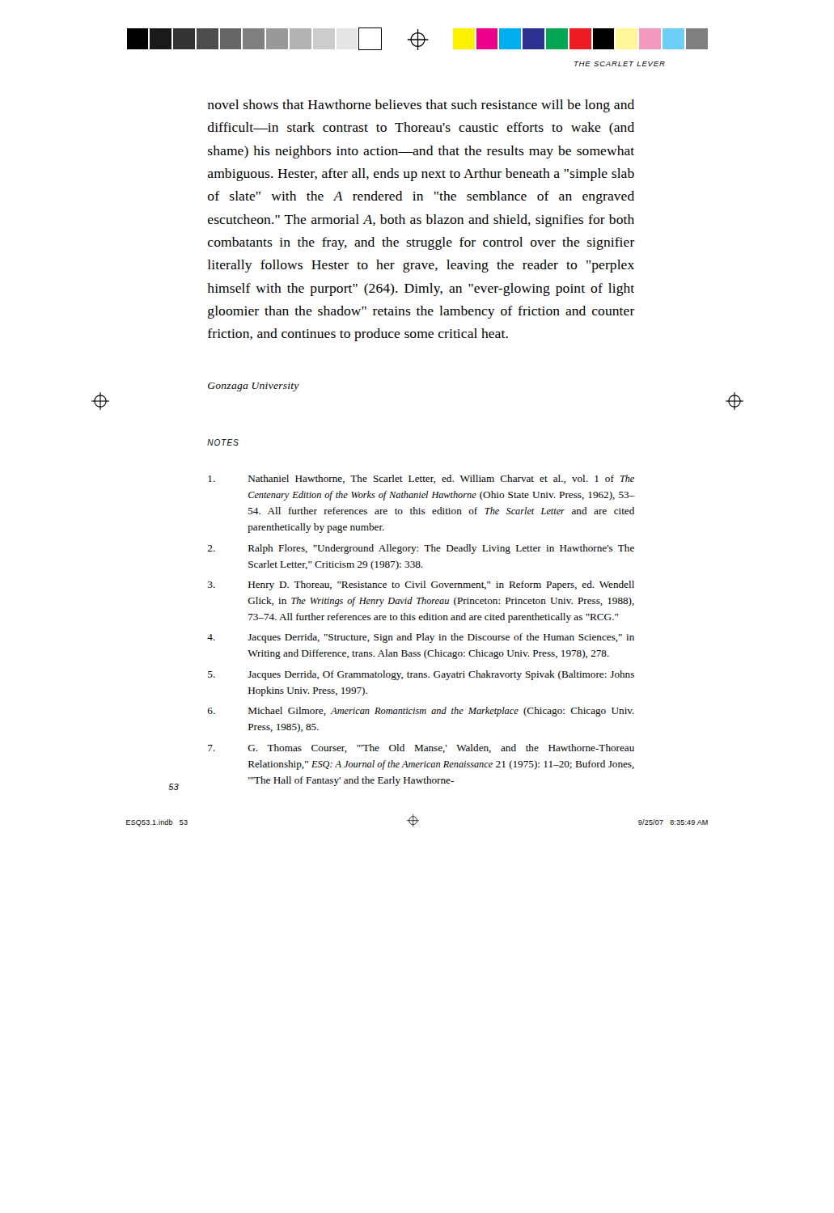THE SCARLET LEVER
novel shows that Hawthorne believes that such resistance will be long and difficult—in stark contrast to Thoreau's caustic efforts to wake (and shame) his neighbors into action—and that the results may be somewhat ambiguous. Hester, after all, ends up next to Arthur beneath a "simple slab of slate" with the A rendered in "the semblance of an engraved escutcheon." The armorial A, both as blazon and shield, signifies for both combatants in the fray, and the struggle for control over the signifier literally follows Hester to her grave, leaving the reader to "perplex himself with the purport" (264). Dimly, an "ever-glowing point of light gloomier than the shadow" retains the lambency of friction and counter friction, and continues to produce some critical heat.
Gonzaga University
NOTES
1. Nathaniel Hawthorne, The Scarlet Letter, ed. William Charvat et al., vol. 1 of The Centenary Edition of the Works of Nathaniel Hawthorne (Ohio State Univ. Press, 1962), 53–54. All further references are to this edition of The Scarlet Letter and are cited parenthetically by page number.
2. Ralph Flores, "Underground Allegory: The Deadly Living Letter in Hawthorne's The Scarlet Letter," Criticism 29 (1987): 338.
3. Henry D. Thoreau, "Resistance to Civil Government," in Reform Papers, ed. Wendell Glick, in The Writings of Henry David Thoreau (Princeton: Princeton Univ. Press, 1988), 73–74. All further references are to this edition and are cited parenthetically as "RCG."
4. Jacques Derrida, "Structure, Sign and Play in the Discourse of the Human Sciences," in Writing and Difference, trans. Alan Bass (Chicago: Chicago Univ. Press, 1978), 278.
5. Jacques Derrida, Of Grammatology, trans. Gayatri Chakravorty Spivak (Baltimore: Johns Hopkins Univ. Press, 1997).
6. Michael Gilmore, American Romanticism and the Marketplace (Chicago: Chicago Univ. Press, 1985), 85.
7. G. Thomas Courser, "'The Old Manse,' Walden, and the Hawthorne-Thoreau Relationship," ESQ: A Journal of the American Renaissance 21 (1975): 11–20; Buford Jones, "'The Hall of Fantasy' and the Early Hawthorne-
53
ESQ53.1.indb 53
9/25/07 8:35:49 AM